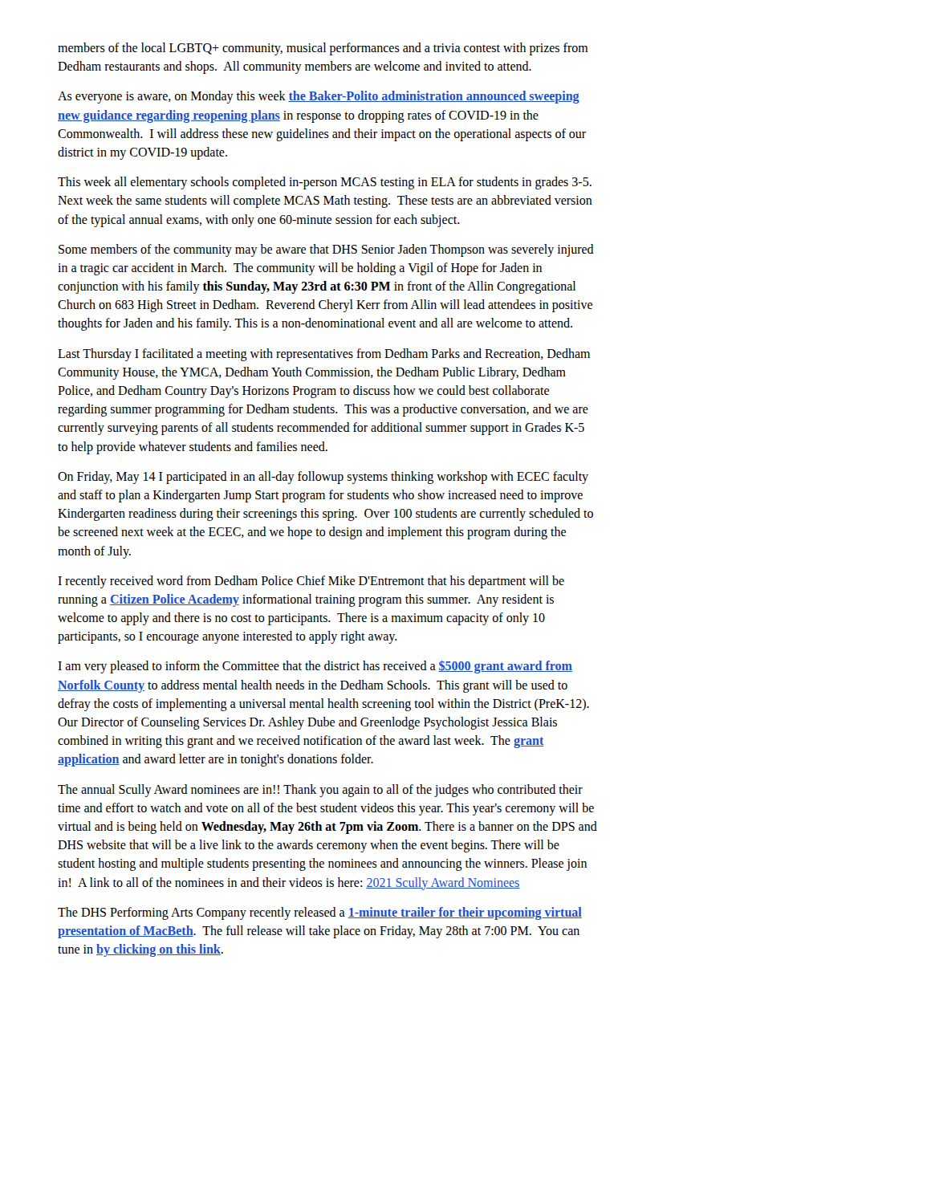members of the local LGBTQ+ community, musical performances and a trivia contest with prizes from Dedham restaurants and shops. All community members are welcome and invited to attend.
As everyone is aware, on Monday this week the Baker-Polito administration announced sweeping new guidance regarding reopening plans in response to dropping rates of COVID-19 in the Commonwealth. I will address these new guidelines and their impact on the operational aspects of our district in my COVID-19 update.
This week all elementary schools completed in-person MCAS testing in ELA for students in grades 3-5. Next week the same students will complete MCAS Math testing. These tests are an abbreviated version of the typical annual exams, with only one 60-minute session for each subject.
Some members of the community may be aware that DHS Senior Jaden Thompson was severely injured in a tragic car accident in March. The community will be holding a Vigil of Hope for Jaden in conjunction with his family this Sunday, May 23rd at 6:30 PM in front of the Allin Congregational Church on 683 High Street in Dedham. Reverend Cheryl Kerr from Allin will lead attendees in positive thoughts for Jaden and his family. This is a non-denominational event and all are welcome to attend.
Last Thursday I facilitated a meeting with representatives from Dedham Parks and Recreation, Dedham Community House, the YMCA, Dedham Youth Commission, the Dedham Public Library, Dedham Police, and Dedham Country Day's Horizons Program to discuss how we could best collaborate regarding summer programming for Dedham students. This was a productive conversation, and we are currently surveying parents of all students recommended for additional summer support in Grades K-5 to help provide whatever students and families need.
On Friday, May 14 I participated in an all-day followup systems thinking workshop with ECEC faculty and staff to plan a Kindergarten Jump Start program for students who show increased need to improve Kindergarten readiness during their screenings this spring. Over 100 students are currently scheduled to be screened next week at the ECEC, and we hope to design and implement this program during the month of July.
I recently received word from Dedham Police Chief Mike D'Entremont that his department will be running a Citizen Police Academy informational training program this summer. Any resident is welcome to apply and there is no cost to participants. There is a maximum capacity of only 10 participants, so I encourage anyone interested to apply right away.
I am very pleased to inform the Committee that the district has received a $5000 grant award from Norfolk County to address mental health needs in the Dedham Schools. This grant will be used to defray the costs of implementing a universal mental health screening tool within the District (PreK-12). Our Director of Counseling Services Dr. Ashley Dube and Greenlodge Psychologist Jessica Blais combined in writing this grant and we received notification of the award last week. The grant application and award letter are in tonight's donations folder.
The annual Scully Award nominees are in!! Thank you again to all of the judges who contributed their time and effort to watch and vote on all of the best student videos this year. This year's ceremony will be virtual and is being held on Wednesday, May 26th at 7pm via Zoom. There is a banner on the DPS and DHS website that will be a live link to the awards ceremony when the event begins. There will be student hosting and multiple students presenting the nominees and announcing the winners. Please join in! A link to all of the nominees in and their videos is here: 2021 Scully Award Nominees
The DHS Performing Arts Company recently released a 1-minute trailer for their upcoming virtual presentation of MacBeth. The full release will take place on Friday, May 28th at 7:00 PM. You can tune in by clicking on this link.